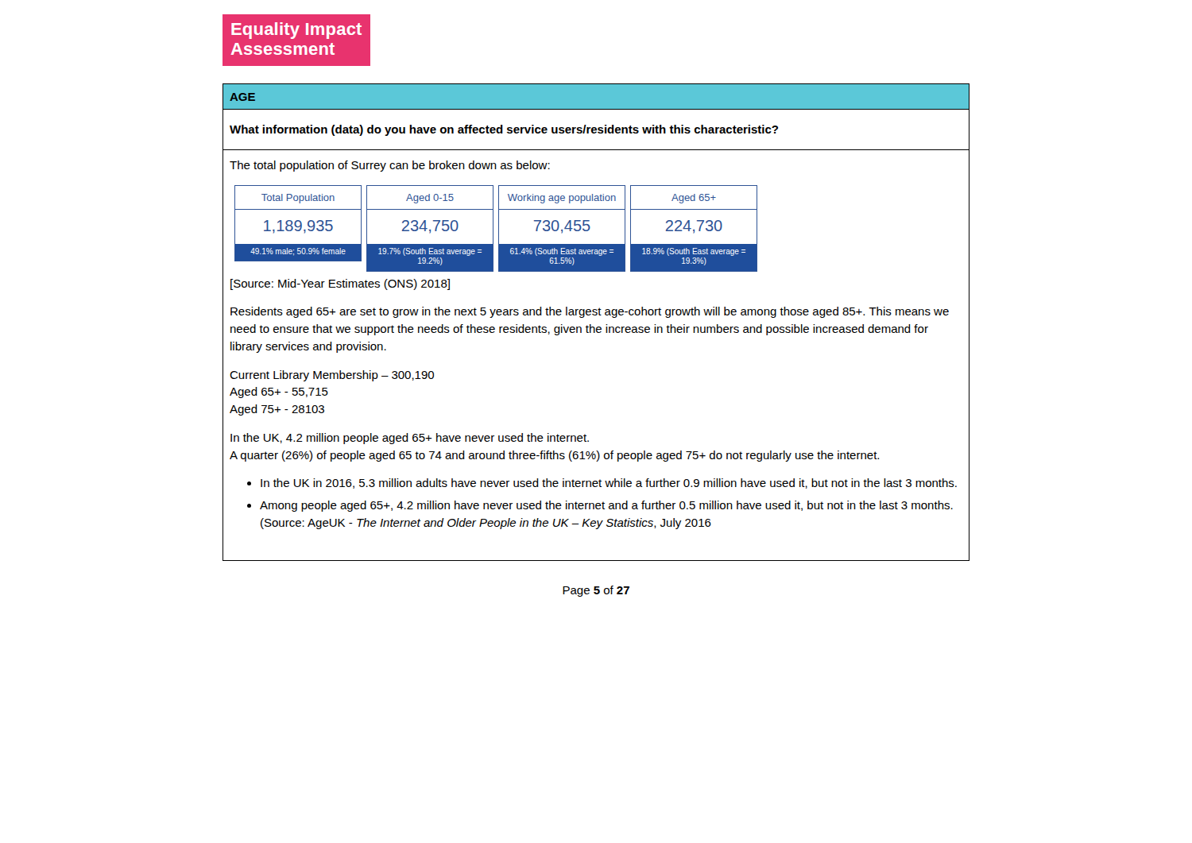Equality Impact Assessment
| AGE |
| What information (data) do you have on affected service users/residents with this characteristic? |
| The total population of Surrey can be broken down as below: / Total Population 1,189,935 49.1% male; 50.9% female / Aged 0-15 234,750 19.7% (South East average = 19.2%) / Working age population 730,455 61.4% (South East average = 61.5%) / Aged 65+ 224,730 18.9% (South East average = 19.3%) / [Source: Mid-Year Estimates (ONS) 2018] Residents aged 65+ are set to grow in the next 5 years and the largest age-cohort growth will be among those aged 85+. This means we need to ensure that we support the needs of these residents, given the increase in their numbers and possible increased demand for library services and provision. Current Library Membership – 300,190 Aged 65+ - 55,715 Aged 75+ - 28103 In the UK, 4.2 million people aged 65+ have never used the internet. A quarter (26%) of people aged 65 to 74 and around three-fifths (61%) of people aged 75+ do not regularly use the internet. In the UK in 2016, 5.3 million adults have never used the internet while a further 0.9 million have used it, but not in the last 3 months. Among people aged 65+, 4.2 million have never used the internet and a further 0.5 million have used it, but not in the last 3 months. (Source: AgeUK - The Internet and Older People in the UK – Key Statistics , July 2016 |
Page 5 of 27